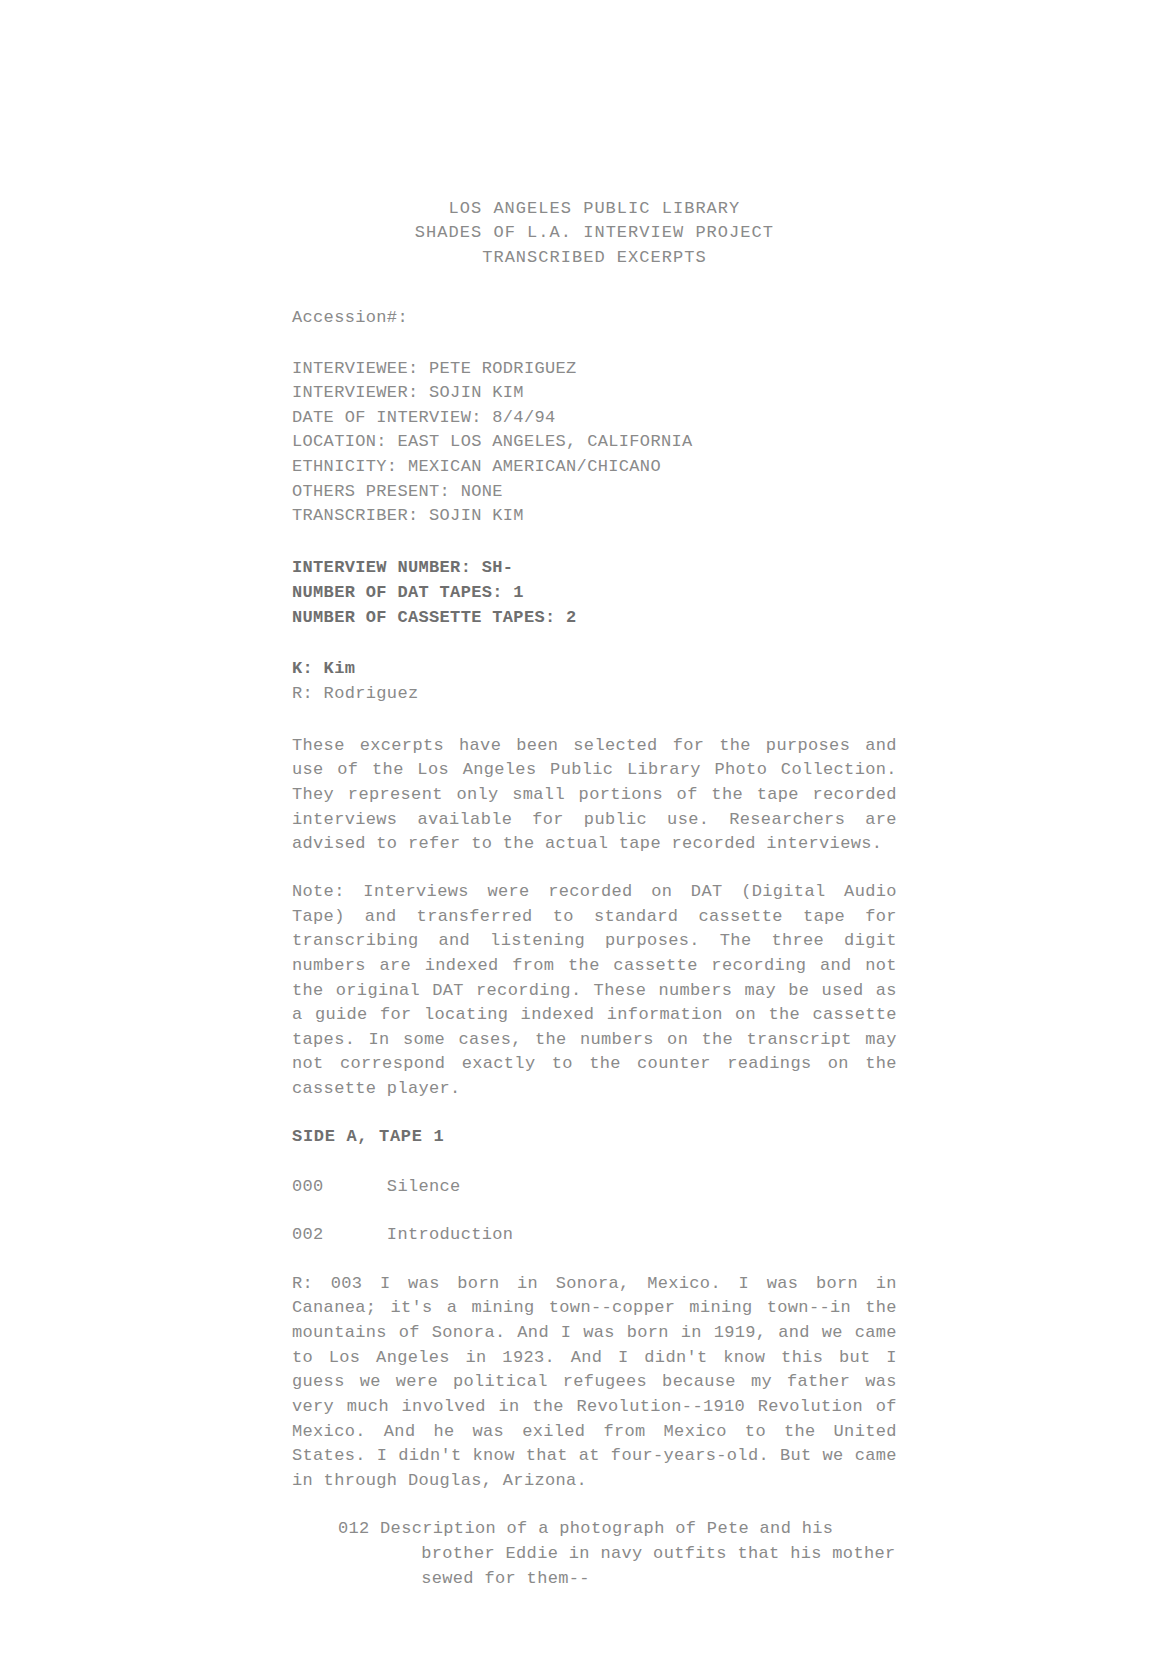LOS ANGELES PUBLIC LIBRARY
SHADES OF L.A. INTERVIEW PROJECT
TRANSCRIBED EXCERPTS
Accession#:
INTERVIEWEE: PETE RODRIGUEZ INTERVIEWER: SOJIN KIM DATE OF INTERVIEW: 8/4/94 LOCATION: EAST LOS ANGELES, CALIFORNIA ETHNICITY: MEXICAN AMERICAN/CHICANO OTHERS PRESENT: NONE TRANSCRIBER: SOJIN KIM
INTERVIEW NUMBER: SH- NUMBER OF DAT TAPES: 1 NUMBER OF CASSETTE TAPES: 2
K: Kim R: Rodriguez
These excerpts have been selected for the purposes and use of the Los Angeles Public Library Photo Collection. They represent only small portions of the tape recorded interviews available for public use. Researchers are advised to refer to the actual tape recorded interviews.
Note: Interviews were recorded on DAT (Digital Audio Tape) and transferred to standard cassette tape for transcribing and listening purposes. The three digit numbers are indexed from the cassette recording and not the original DAT recording. These numbers may be used as a guide for locating indexed information on the cassette tapes. In some cases, the numbers on the transcript may not correspond exactly to the counter readings on the cassette player.
SIDE A, TAPE 1
000 Silence
002 Introduction
R: 003 I was born in Sonora, Mexico. I was born in Cananea; it's a mining town--copper mining town--in the mountains of Sonora. And I was born in 1919, and we came to Los Angeles in 1923. And I didn't know this but I guess we were political refugees because my father was very much involved in the Revolution--1910 Revolution of Mexico. And he was exiled from Mexico to the United States. I didn't know that at four-years-old. But we came in through Douglas, Arizona.
012 Description of a photograph of Pete and his brother Eddie in navy outfits that his mother sewed for them--